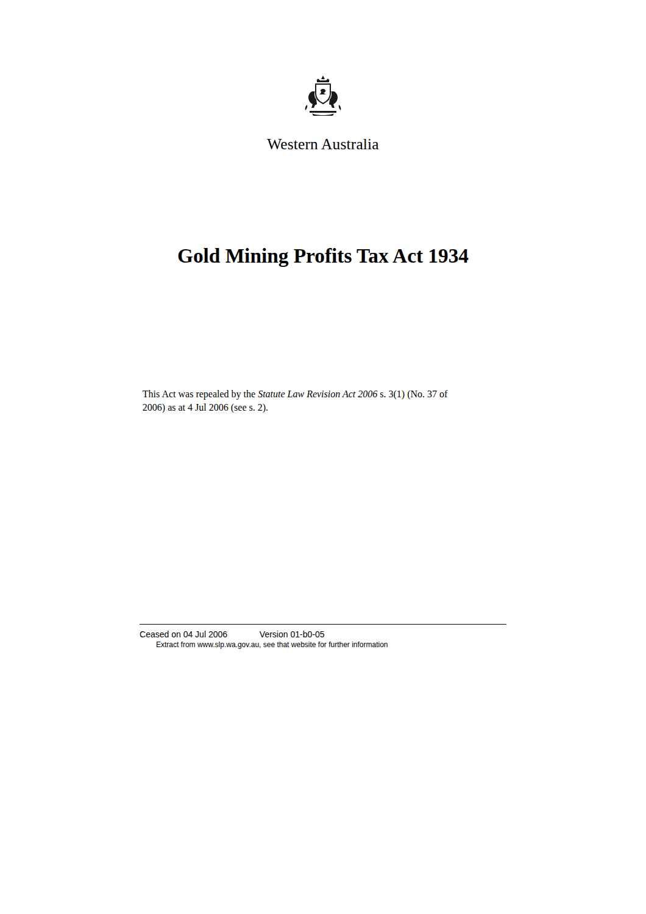Western Australia
Gold Mining Profits Tax Act 1934
This Act was repealed by the Statute Law Revision Act 2006 s. 3(1) (No. 37 of 2006) as at 4 Jul 2006 (see s. 2).
Ceased on 04 Jul 2006 Version 01-b0-05
Extract from www.slp.wa.gov.au, see that website for further information